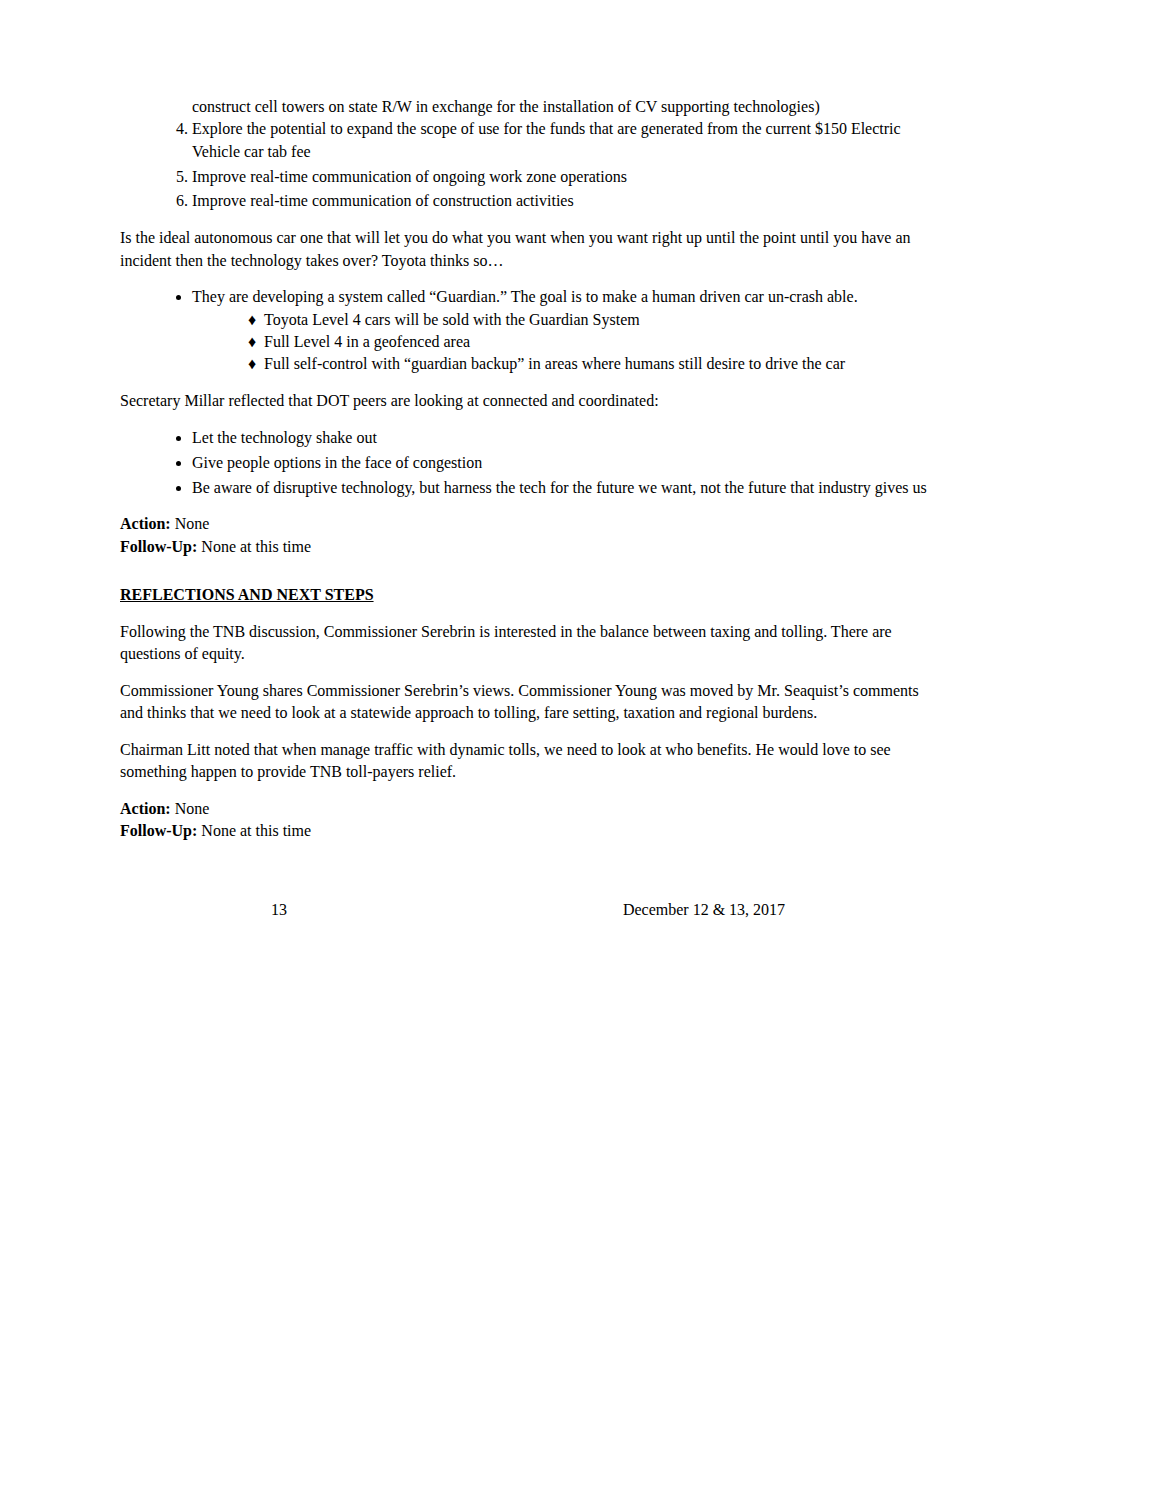construct cell towers on state R/W in exchange for the installation of CV supporting technologies)
Explore the potential to expand the scope of use for the funds that are generated from the current $150 Electric Vehicle car tab fee
Improve real-time communication of ongoing work zone operations
Improve real-time communication of construction activities
Is the ideal autonomous car one that will let you do what you want when you want right up until the point until you have an incident then the technology takes over? Toyota thinks so…
They are developing a system called “Guardian.” The goal is to make a human driven car un-crash able.
Toyota Level 4 cars will be sold with the Guardian System
Full Level 4 in a geofenced area
Full self-control with “guardian backup” in areas where humans still desire to drive the car
Secretary Millar reflected that DOT peers are looking at connected and coordinated:
Let the technology shake out
Give people options in the face of congestion
Be aware of disruptive technology, but harness the tech for the future we want, not the future that industry gives us
Action: None
Follow-Up: None at this time
REFLECTIONS AND NEXT STEPS
Following the TNB discussion, Commissioner Serebrin is interested in the balance between taxing and tolling. There are questions of equity.
Commissioner Young shares Commissioner Serebrin’s views. Commissioner Young was moved by Mr. Seaquist’s comments and thinks that we need to look at a statewide approach to tolling, fare setting, taxation and regional burdens.
Chairman Litt noted that when manage traffic with dynamic tolls, we need to look at who benefits. He would love to see something happen to provide TNB toll-payers relief.
Action: None
Follow-Up: None at this time
13 December 12 & 13, 2017